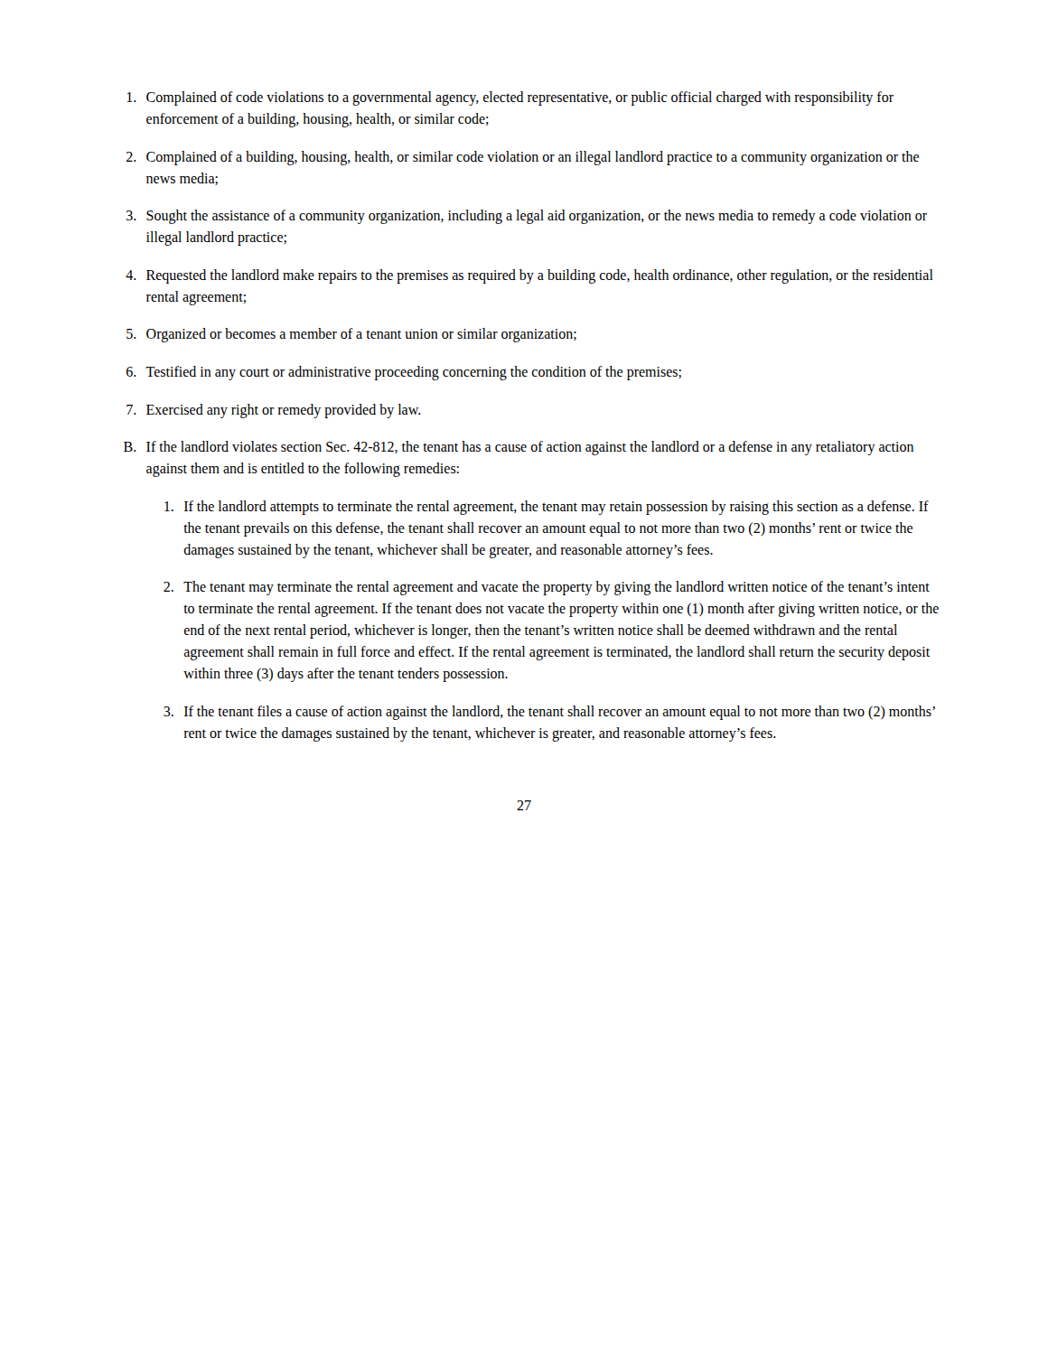Complained of code violations to a governmental agency, elected representative, or public official charged with responsibility for enforcement of a building, housing, health, or similar code;
Complained of a building, housing, health, or similar code violation or an illegal landlord practice to a community organization or the news media;
Sought the assistance of a community organization, including a legal aid organization, or the news media to remedy a code violation or illegal landlord practice;
Requested the landlord make repairs to the premises as required by a building code, health ordinance, other regulation, or the residential rental agreement;
Organized or becomes a member of a tenant union or similar organization;
Testified in any court or administrative proceeding concerning the condition of the premises;
Exercised any right or remedy provided by law.
If the landlord violates section Sec. 42-812, the tenant has a cause of action against the landlord or a defense in any retaliatory action against them and is entitled to the following remedies:
If the landlord attempts to terminate the rental agreement, the tenant may retain possession by raising this section as a defense. If the tenant prevails on this defense, the tenant shall recover an amount equal to not more than two (2) months’ rent or twice the damages sustained by the tenant, whichever shall be greater, and reasonable attorney’s fees.
The tenant may terminate the rental agreement and vacate the property by giving the landlord written notice of the tenant’s intent to terminate the rental agreement. If the tenant does not vacate the property within one (1) month after giving written notice, or the end of the next rental period, whichever is longer, then the tenant’s written notice shall be deemed withdrawn and the rental agreement shall remain in full force and effect. If the rental agreement is terminated, the landlord shall return the security deposit within three (3) days after the tenant tenders possession.
If the tenant files a cause of action against the landlord, the tenant shall recover an amount equal to not more than two (2) months’ rent or twice the damages sustained by the tenant, whichever is greater, and reasonable attorney’s fees.
27